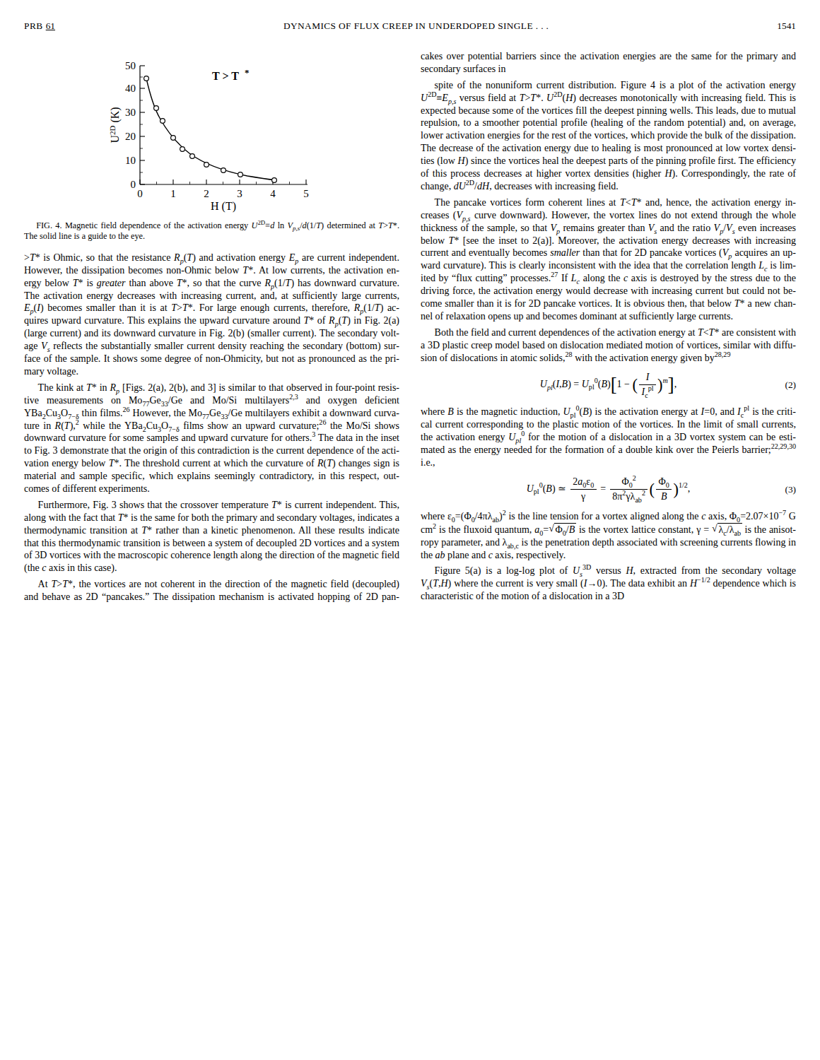PRB 61
DYNAMICS OF FLUX CREEP IN UNDERDOPED SINGLE . . .
1541
0 10 20 30 40 50 0 1 2 3 4 5 H (T) U2D (K) T > T *
FIG. 4. Magnetic field dependence of the activation energy U2D≡d ln Vp,s/d(1/T) determined at T>T*. The solid line is a guide to the eye.
>T* is Ohmic, so that the resistance Rp(T) and activation energy Ep are current independent. However, the dissipation becomes non-Ohmic below T*. At low currents, the activation energy below T* is greater than above T*, so that the curve Rp(1/T) has downward curvature. The activation energy decreases with increasing current, and, at sufficiently large currents, Ep(I) becomes smaller than it is at T>T*. For large enough currents, therefore, Rp(1/T) acquires upward curvature. This explains the upward curvature around T* of Rp(T) in Fig. 2(a) (large current) and its downward curvature in Fig. 2(b) (smaller current). The secondary voltage Vs reflects the substantially smaller current density reaching the secondary (bottom) surface of the sample. It shows some degree of non-Ohmicity, but not as pronounced as the primary voltage.
The kink at T* in Rp [Figs. 2(a), 2(b), and 3] is similar to that observed in four-point resistive measurements on Mo77Ge33/Ge and Mo/Si multilayers2,3 and oxygen deficient YBa2Cu3O7−δ thin films.26 However, the Mo77Ge33/Ge multilayers exhibit a downward curvature in R(T),2 while the YBa2Cu3O7−δ films show an upward curvature;26 the Mo/Si shows downward curvature for some samples and upward curvature for others.3 The data in the inset to Fig. 3 demonstrate that the origin of this contradiction is the current dependence of the activation energy below T*. The threshold current at which the curvature of R(T) changes sign is material and sample specific, which explains seemingly contradictory, in this respect, outcomes of different experiments.
Furthermore, Fig. 3 shows that the crossover temperature T* is current independent. This, along with the fact that T* is the same for both the primary and secondary voltages, indicates a thermodynamic transition at T* rather than a kinetic phenomenon. All these results indicate that this thermodynamic transition is between a system of decoupled 2D vortices and a system of 3D vortices with the macroscopic coherence length along the direction of the magnetic field (the c axis in this case).
At T>T*, the vortices are not coherent in the direction of the magnetic field (decoupled) and behave as 2D “pancakes.” The dissipation mechanism is activated hopping of 2D pancakes over potential barriers since the activation energies are the same for the primary and secondary surfaces in
spite of the nonuniform current distribution. Figure 4 is a plot of the activation energy U2D≡Ep,s versus field at T>T*. U2D(H) decreases monotonically with increasing field. This is expected because some of the vortices fill the deepest pinning wells. This leads, due to mutual repulsion, to a smoother potential profile (healing of the random potential) and, on average, lower activation energies for the rest of the vortices, which provide the bulk of the dissipation. The decrease of the activation energy due to healing is most pronounced at low vortex densities (low H) since the vortices heal the deepest parts of the pinning profile first. The efficiency of this process decreases at higher vortex densities (higher H). Correspondingly, the rate of change, dU2D/dH, decreases with increasing field.
The pancake vortices form coherent lines at T<T* and, hence, the activation energy increases (Vp,s curve downward). However, the vortex lines do not extend through the whole thickness of the sample, so that Vp remains greater than Vs and the ratio Vp/Vs even increases below T* [see the inset to 2(a)]. Moreover, the activation energy decreases with increasing current and eventually becomes smaller than that for 2D pancake vortices (Vp acquires an upward curvature). This is clearly inconsistent with the idea that the correlation length Lc is limited by “flux cutting” processes.27 If Lc along the c axis is destroyed by the stress due to the driving force, the activation energy would decrease with increasing current but could not become smaller than it is for 2D pancake vortices. It is obvious then, that below T* a new channel of relaxation opens up and becomes dominant at sufficiently large currents.
Both the field and current dependences of the activation energy at T<T* are consistent with a 3D plastic creep model based on dislocation mediated motion of vortices, similar with diffusion of dislocations in atomic solids,28 with the activation energy given by28,29
Upl(I,B) = Upl0(B)[1 − (IIcpl)m], (2)
where B is the magnetic induction, Upl0(B) is the activation energy at I=0, and Icpl is the critical current corresponding to the plastic motion of the vortices. In the limit of small currents, the activation energy Upl0 for the motion of a dislocation in a 3D vortex system can be estimated as the energy needed for the formation of a double kink over the Peierls barrier;22,29,30 i.e.,
Upl0(B) ≃ 2a0ε0 γ = Φ028π2γλab2(Φ0 B)1/2, (3)
where ε0=(Φ0/4πλab)2 is the line tension for a vortex aligned along the c axis, Φ0=2.07×10−7 G cm2 is the fluxoid quantum, a0=Φ0/B is the vortex lattice constant, γ = λc/λab is the anisotropy parameter, and λab,c is the penetration depth associated with screening currents flowing in the ab plane and c axis, respectively.
Figure 5(a) is a log-log plot of Us3D versus H, extracted from the secondary voltage Vs(T,H) where the current is very small (I→0). The data exhibit an H−1/2 dependence which is characteristic of the motion of a dislocation in a 3D